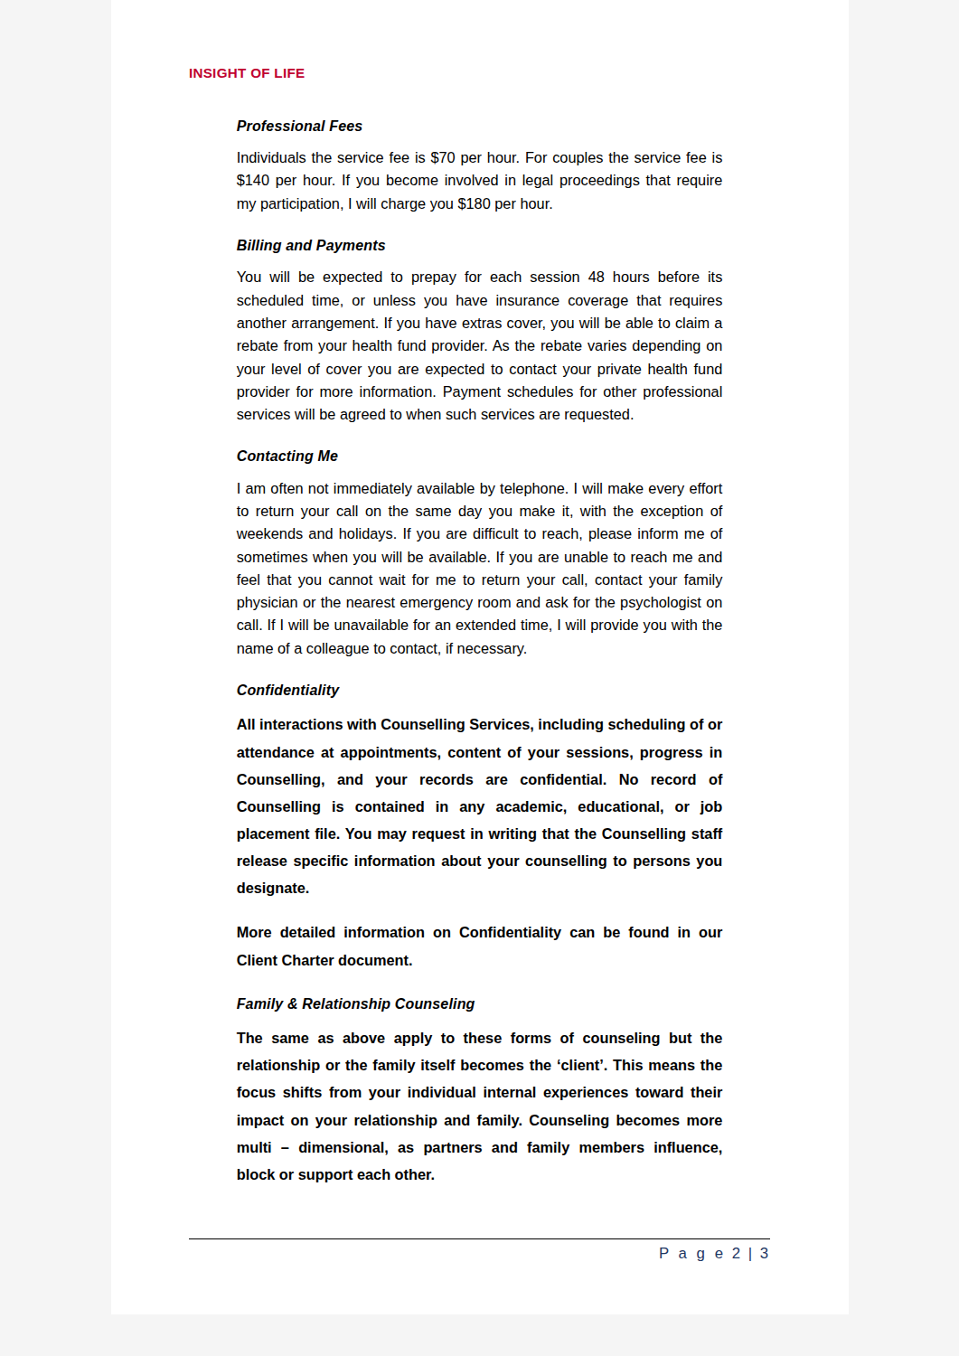Insight of Life
Professional Fees
Individuals the service fee is $70 per hour. For couples the service fee is $140 per hour. If you become involved in legal proceedings that require my participation, I will charge you $180 per hour.
Billing and Payments
You will be expected to prepay for each session 48 hours before its scheduled time, or unless you have insurance coverage that requires another arrangement. If you have extras cover, you will be able to claim a rebate from your health fund provider. As the rebate varies depending on your level of cover you are expected to contact your private health fund provider for more information. Payment schedules for other professional services will be agreed to when such services are requested.
Contacting Me
I am often not immediately available by telephone. I will make every effort to return your call on the same day you make it, with the exception of weekends and holidays. If you are difficult to reach, please inform me of sometimes when you will be available. If you are unable to reach me and feel that you cannot wait for me to return your call, contact your family physician or the nearest emergency room and ask for the psychologist on call. If I will be unavailable for an extended time, I will provide you with the name of a colleague to contact, if necessary.
Confidentiality
All interactions with Counselling Services, including scheduling of or attendance at appointments, content of your sessions, progress in Counselling, and your records are confidential. No record of Counselling is contained in any academic, educational, or job placement file. You may request in writing that the Counselling staff release specific information about your counselling to persons you designate.
More detailed information on Confidentiality can be found in our Client Charter document.
Family & Relationship Counseling
The same as above apply to these forms of counseling but the relationship or the family itself becomes the ‘client’. This means the focus shifts from your individual internal experiences toward their impact on your relationship and family. Counseling becomes more multi – dimensional, as partners and family members influence, block or support each other.
P a g e 2 | 3